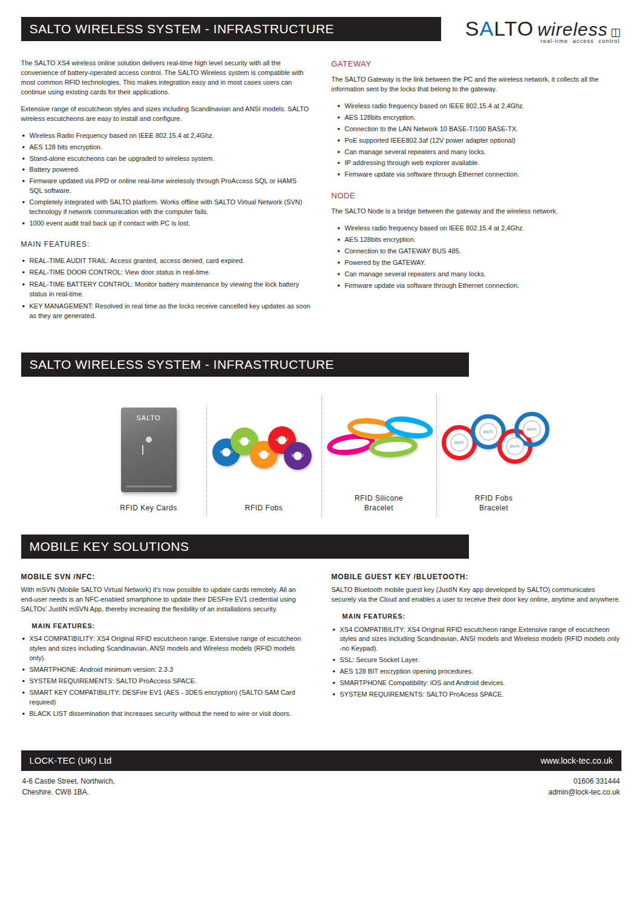SALTO WIRELESS SYSTEM - INFRASTRUCTURE
SALTO wireless◫
real-time access control
The SALTO XS4 wireless online solution delivers real-time high level security with all the convenience of battery-operated access control. The SALTO Wireless system is compatible with most common RFID technologies. This makes integration easy and in most cases users can continue using existing cards for their applications.
Extensive range of escutcheon styles and sizes including Scandinavian and ANSI models. SALTO wireless escutcheons are easy to install and configure.
Wireless Radio Frequency based on IEEE 802.15.4 at 2,4Ghz.
AES 128 bits encryption.
Stand-alone escutcheons can be upgraded to wireless system.
Battery powered.
Firmware updated via PPD or online real-time wirelessly through ProAccess SQL or HAMS SQL software.
Completely integrated with SALTO platform. Works offline with SALTO Virtual Network (SVN) technology if network communication with the computer fails.
1000 event audit trail back up if contact with PC is lost.
MAIN FEATURES:
REAL-TIME AUDIT TRAIL: Access granted, access denied, card expired.
REAL-TIME DOOR CONTROL: View door status in real-time.
REAL-TIME BATTERY CONTROL: Monitor battery maintenance by viewing the lock battery status in real-time.
KEY MANAGEMENT: Resolved in real time as the locks receive cancelled key updates as soon as they are generated.
GATEWAY
The SALTO Gateway is the link between the PC and the wireless network, it collects all the information sent by the locks that belong to the gateway.
Wireless radio frequency based on IEEE 802.15.4 at 2,4Ghz.
AES 128bits encryption.
Connection to the LAN Network 10 BASE-T/100 BASE-TX.
PoE supported IEEE802.3af (12V power adapter optional)
Can manage several repeaters and many locks.
IP addressing through web explorer available.
Firmware update via software through Ethernet connection.
NODE
The SALTO Node is a bridge between the gateway and the wireless network.
Wireless radio frequency based on IEEE 802.15.4 at 2,4Ghz.
AES 128bits encryption.
Connection to the GATEWAY BUS 485.
Powered by the GATEWAY.
Can manage several repeaters and many locks.
Firmware update via software through Ethernet connection.
SALTO WIRELESS SYSTEM - INFRASTRUCTURE
SALTO
RFID Key Cards
SALTO
SALTO
SALTO
SALTO
SALTO
RFID Fobs
RFID Silicone
Bracelet
SALTO
SALTO
SALTO
SALTO
RFID Fobs
Bracelet
MOBILE KEY SOLUTIONS
MOBILE SVN /NFC:
With mSVN (Mobile SALTO Virtual Network) it’s now possible to update cards remotely. All an end-user needs is an NFC-enabled smartphone to update their DESFire EV1 credential using SALTOs’ JustIN mSVN App, thereby increasing the flexibility of an installations security.
MAIN FEATURES:
XS4 COMPATIBILITY: XS4 Original RFID escutcheon range. Extensive range of escutcheon styles and sizes including Scandinavian, ANSI models and Wireless models (RFID models only).
SMARTPHONE: Android minimum version: 2.3.3
SYSTEM REQUIREMENTS: SALTO ProAccess SPACE.
SMART KEY COMPATIBILITY: DESFire EV1 (AES - 3DES encryption) (SALTO SAM Card required)
BLACK LIST dissemination that increases security without the need to wire or visit doors.
MOBILE GUEST KEY /BLUETOOTH:
SALTO Bluetooth mobile guest key (JustIN Key app developed by SALTO) communicates securely via the Cloud and enables a user to receive their door key online, anytime and anywhere.
MAIN FEATURES:
XS4 COMPATIBILITY: XS4 Original RFID escutcheon range.Extensive range of escutcheon styles and sizes including Scandinavian, ANSI models and Wireless models (RFID models only -no Keypad).
SSL: Secure Socket Layer.
AES 128 BIT encryption opening procedures.
SMARTPHONE Compatibility: iOS and Android devices.
SYSTEM REQUIREMENTS: SALTO ProAcess SPACE.
LOCK-TEC (UK) Ltd
www.lock-tec.co.uk
4-6 Castle Street, Northwich,
Cheshire. CW8 1BA.
01606 331444
admin@lock-tec.co.uk